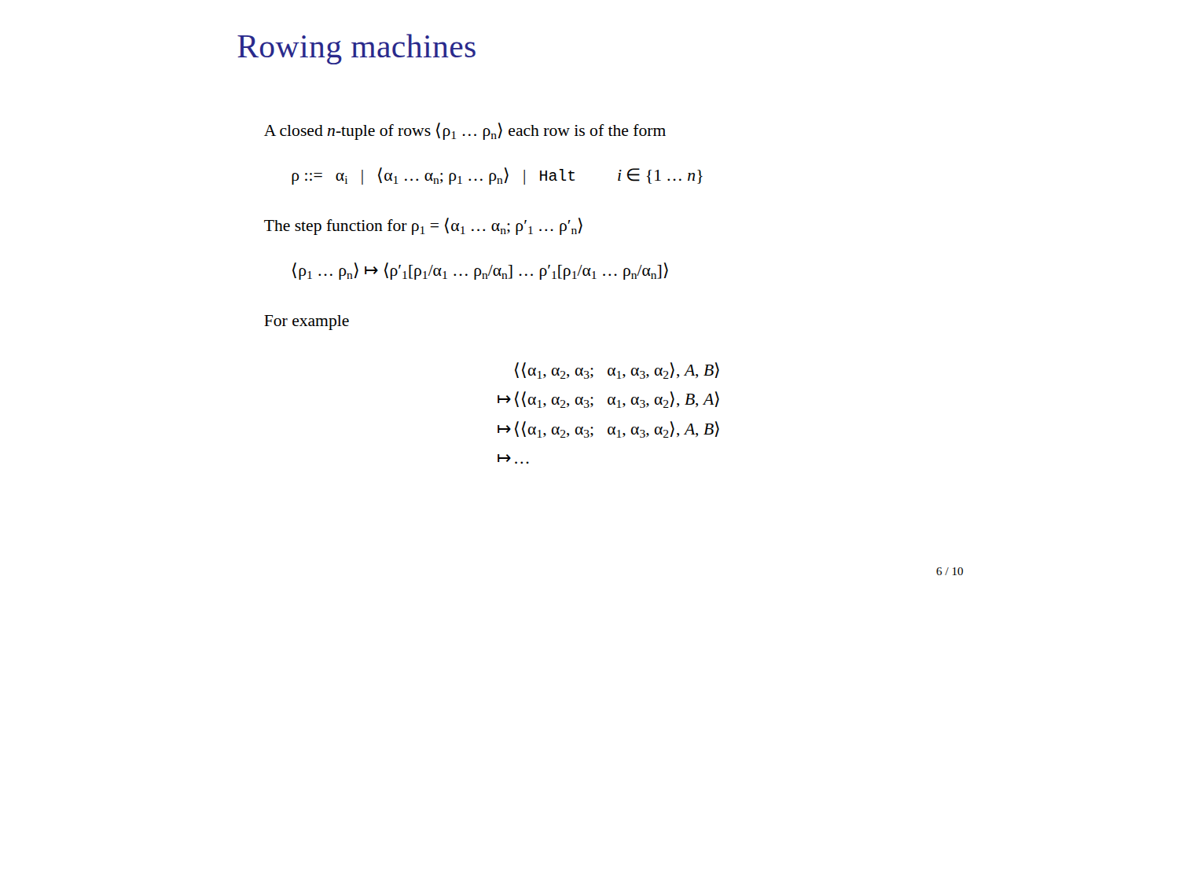Rowing machines
A closed n-tuple of rows ⟨ρ1 … ρn⟩ each row is of the form
ρ ::= αi | ⟨α1 … αn; ρ1 … ρn⟩ | Halt i ∈ {1 … n}
The step function for ρ1 = ⟨α1 … αn; ρ′1 … ρ′n⟩
⟨ρ1 … ρn⟩ ↦ ⟨ρ′1[ρ1/α1 … ρn/αn] … ρ′1[ρ1/α1 … ρn/αn]⟩
For example
⟨⟨α1, α2, α3; α1, α3, α2⟩, A, B⟩
↦⟨⟨α1, α2, α3; α1, α3, α2⟩, B, A⟩
↦⟨⟨α1, α2, α3; α1, α3, α2⟩, A, B⟩
↦…
6 / 10